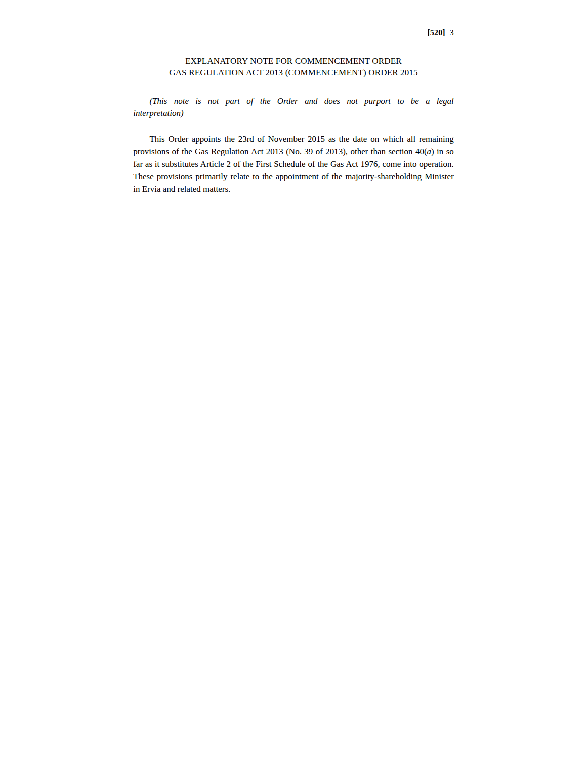[520] 3
EXPLANATORY NOTE FOR COMMENCEMENT ORDER GAS REGULATION ACT 2013 (COMMENCEMENT) ORDER 2015
(This note is not part of the Order and does not purport to be a legal interpretation)
This Order appoints the 23rd of November 2015 as the date on which all remaining provisions of the Gas Regulation Act 2013 (No. 39 of 2013), other than section 40(a) in so far as it substitutes Article 2 of the First Schedule of the Gas Act 1976, come into operation. These provisions primarily relate to the appointment of the majority-shareholding Minister in Ervia and related matters.